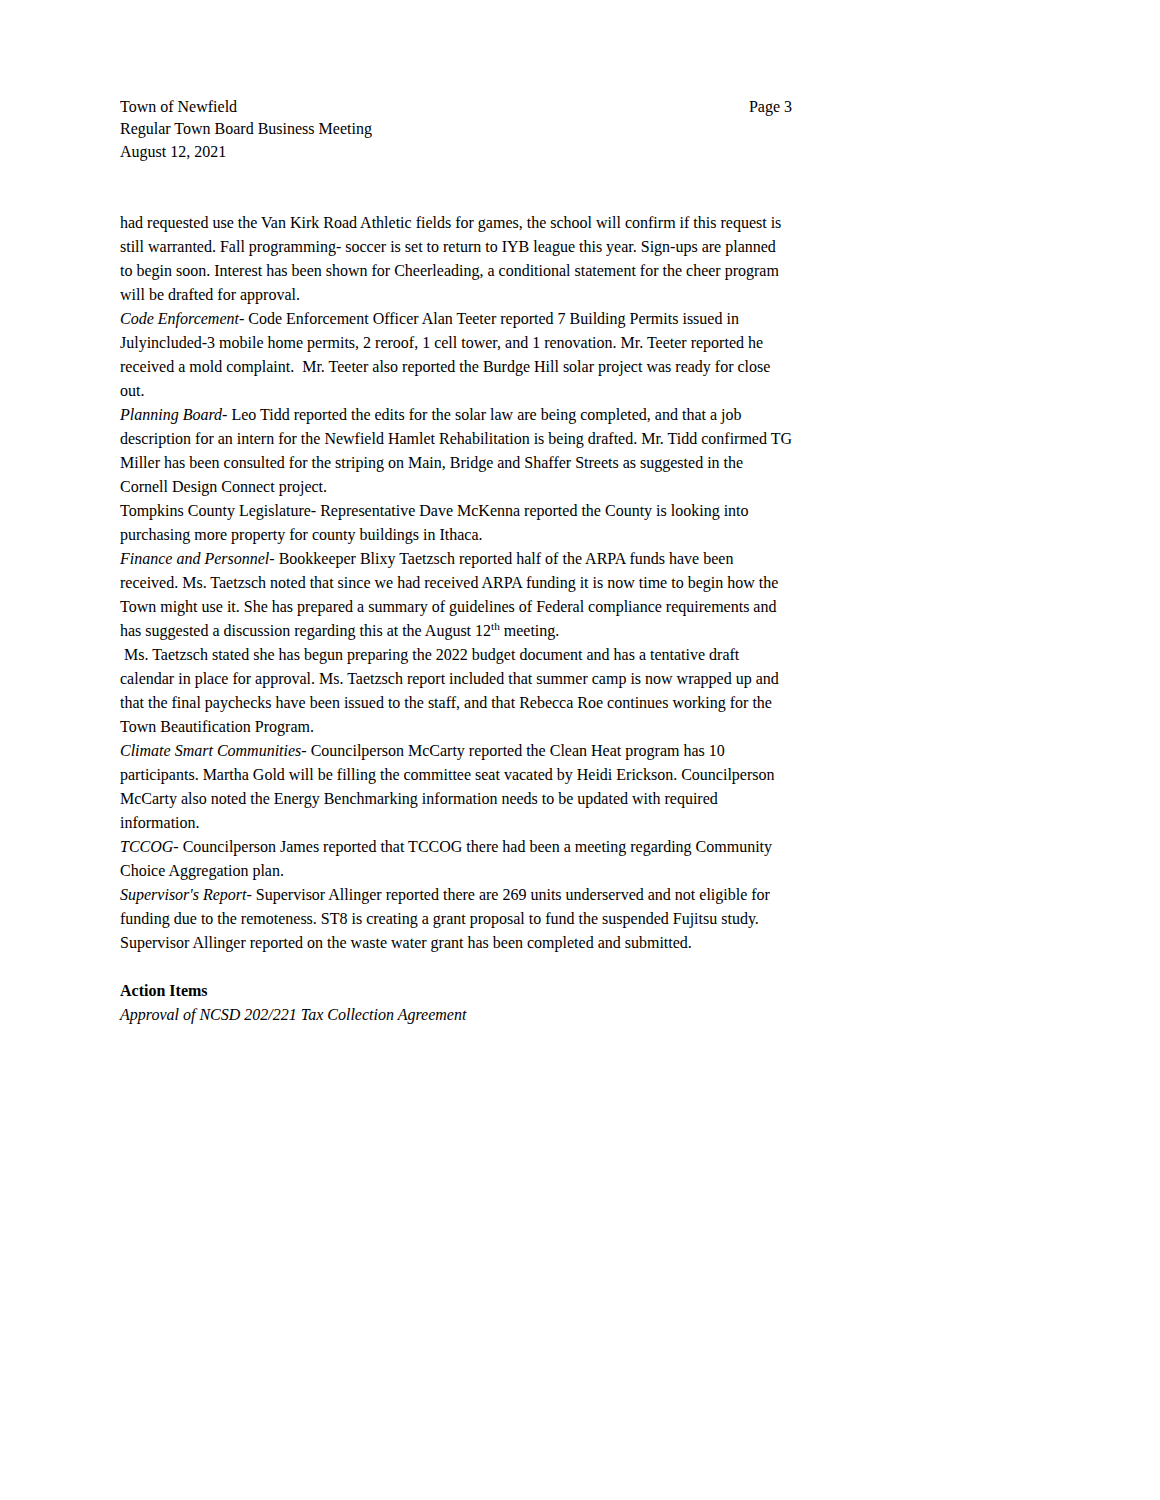Page 3
Town of Newfield
Regular Town Board Business Meeting
August 12, 2021
had requested use the Van Kirk Road Athletic fields for games, the school will confirm if this request is still warranted. Fall programming- soccer is set to return to IYB league this year. Sign-ups are planned to begin soon. Interest has been shown for Cheerleading, a conditional statement for the cheer program will be drafted for approval.
Code Enforcement- Code Enforcement Officer Alan Teeter reported 7 Building Permits issued in Julyincluded-3 mobile home permits, 2 reroof, 1 cell tower, and 1 renovation. Mr. Teeter reported he received a mold complaint. Mr. Teeter also reported the Burdge Hill solar project was ready for close out.
Planning Board- Leo Tidd reported the edits for the solar law are being completed, and that a job description for an intern for the Newfield Hamlet Rehabilitation is being drafted. Mr. Tidd confirmed TG Miller has been consulted for the striping on Main, Bridge and Shaffer Streets as suggested in the Cornell Design Connect project.
Tompkins County Legislature- Representative Dave McKenna reported the County is looking into purchasing more property for county buildings in Ithaca.
Finance and Personnel- Bookkeeper Blixy Taetzsch reported half of the ARPA funds have been received. Ms. Taetzsch noted that since we had received ARPA funding it is now time to begin how the Town might use it. She has prepared a summary of guidelines of Federal compliance requirements and has suggested a discussion regarding this at the August 12th meeting.
Ms. Taetzsch stated she has begun preparing the 2022 budget document and has a tentative draft calendar in place for approval. Ms. Taetzsch report included that summer camp is now wrapped up and that the final paychecks have been issued to the staff, and that Rebecca Roe continues working for the Town Beautification Program.
Climate Smart Communities- Councilperson McCarty reported the Clean Heat program has 10 participants. Martha Gold will be filling the committee seat vacated by Heidi Erickson. Councilperson McCarty also noted the Energy Benchmarking information needs to be updated with required information.
TCCOG- Councilperson James reported that TCCOG there had been a meeting regarding Community Choice Aggregation plan.
Supervisor's Report- Supervisor Allinger reported there are 269 units underserved and not eligible for funding due to the remoteness. ST8 is creating a grant proposal to fund the suspended Fujitsu study. Supervisor Allinger reported on the waste water grant has been completed and submitted.
Action Items
Approval of NCSD 202/221 Tax Collection Agreement